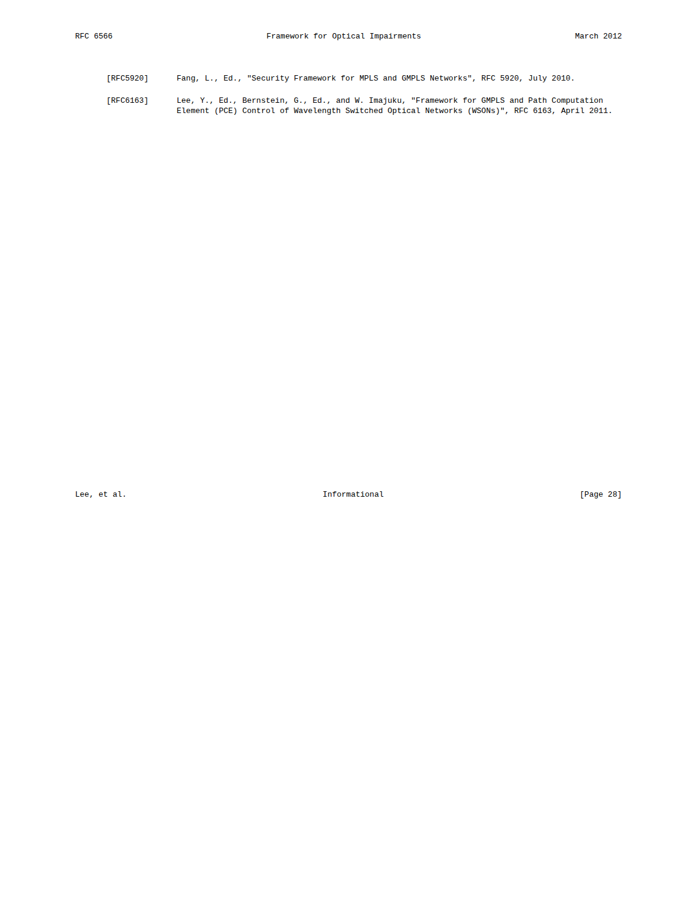RFC 6566 Framework for Optical Impairments March 2012
[RFC5920]
Fang, L., Ed., "Security Framework for MPLS and GMPLS Networks", RFC 5920, July 2010.
[RFC6163]
Lee, Y., Ed., Bernstein, G., Ed., and W. Imajuku, "Framework for GMPLS and Path Computation Element (PCE) Control of Wavelength Switched Optical Networks (WSONs)", RFC 6163, April 2011.
Lee, et al. Informational [Page 28]